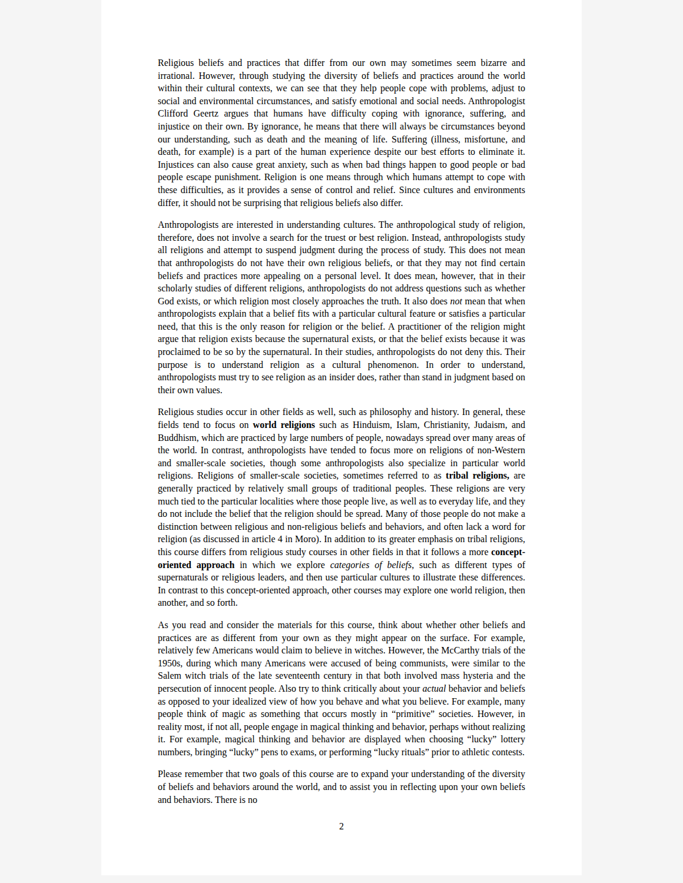Religious beliefs and practices that differ from our own may sometimes seem bizarre and irrational. However, through studying the diversity of beliefs and practices around the world within their cultural contexts, we can see that they help people cope with problems, adjust to social and environmental circumstances, and satisfy emotional and social needs. Anthropologist Clifford Geertz argues that humans have difficulty coping with ignorance, suffering, and injustice on their own. By ignorance, he means that there will always be circumstances beyond our understanding, such as death and the meaning of life. Suffering (illness, misfortune, and death, for example) is a part of the human experience despite our best efforts to eliminate it. Injustices can also cause great anxiety, such as when bad things happen to good people or bad people escape punishment. Religion is one means through which humans attempt to cope with these difficulties, as it provides a sense of control and relief. Since cultures and environments differ, it should not be surprising that religious beliefs also differ.
Anthropologists are interested in understanding cultures. The anthropological study of religion, therefore, does not involve a search for the truest or best religion. Instead, anthropologists study all religions and attempt to suspend judgment during the process of study. This does not mean that anthropologists do not have their own religious beliefs, or that they may not find certain beliefs and practices more appealing on a personal level. It does mean, however, that in their scholarly studies of different religions, anthropologists do not address questions such as whether God exists, or which religion most closely approaches the truth. It also does not mean that when anthropologists explain that a belief fits with a particular cultural feature or satisfies a particular need, that this is the only reason for religion or the belief. A practitioner of the religion might argue that religion exists because the supernatural exists, or that the belief exists because it was proclaimed to be so by the supernatural. In their studies, anthropologists do not deny this. Their purpose is to understand religion as a cultural phenomenon. In order to understand, anthropologists must try to see religion as an insider does, rather than stand in judgment based on their own values.
Religious studies occur in other fields as well, such as philosophy and history. In general, these fields tend to focus on world religions such as Hinduism, Islam, Christianity, Judaism, and Buddhism, which are practiced by large numbers of people, nowadays spread over many areas of the world. In contrast, anthropologists have tended to focus more on religions of non-Western and smaller-scale societies, though some anthropologists also specialize in particular world religions. Religions of smaller-scale societies, sometimes referred to as tribal religions, are generally practiced by relatively small groups of traditional peoples. These religions are very much tied to the particular localities where those people live, as well as to everyday life, and they do not include the belief that the religion should be spread. Many of those people do not make a distinction between religious and non-religious beliefs and behaviors, and often lack a word for religion (as discussed in article 4 in Moro). In addition to its greater emphasis on tribal religions, this course differs from religious study courses in other fields in that it follows a more concept-oriented approach in which we explore categories of beliefs, such as different types of supernaturals or religious leaders, and then use particular cultures to illustrate these differences. In contrast to this concept-oriented approach, other courses may explore one world religion, then another, and so forth.
As you read and consider the materials for this course, think about whether other beliefs and practices are as different from your own as they might appear on the surface. For example, relatively few Americans would claim to believe in witches. However, the McCarthy trials of the 1950s, during which many Americans were accused of being communists, were similar to the Salem witch trials of the late seventeenth century in that both involved mass hysteria and the persecution of innocent people. Also try to think critically about your actual behavior and beliefs as opposed to your idealized view of how you behave and what you believe. For example, many people think of magic as something that occurs mostly in “primitive” societies. However, in reality most, if not all, people engage in magical thinking and behavior, perhaps without realizing it. For example, magical thinking and behavior are displayed when choosing “lucky” lottery numbers, bringing “lucky” pens to exams, or performing “lucky rituals” prior to athletic contests.
Please remember that two goals of this course are to expand your understanding of the diversity of beliefs and behaviors around the world, and to assist you in reflecting upon your own beliefs and behaviors. There is no
2